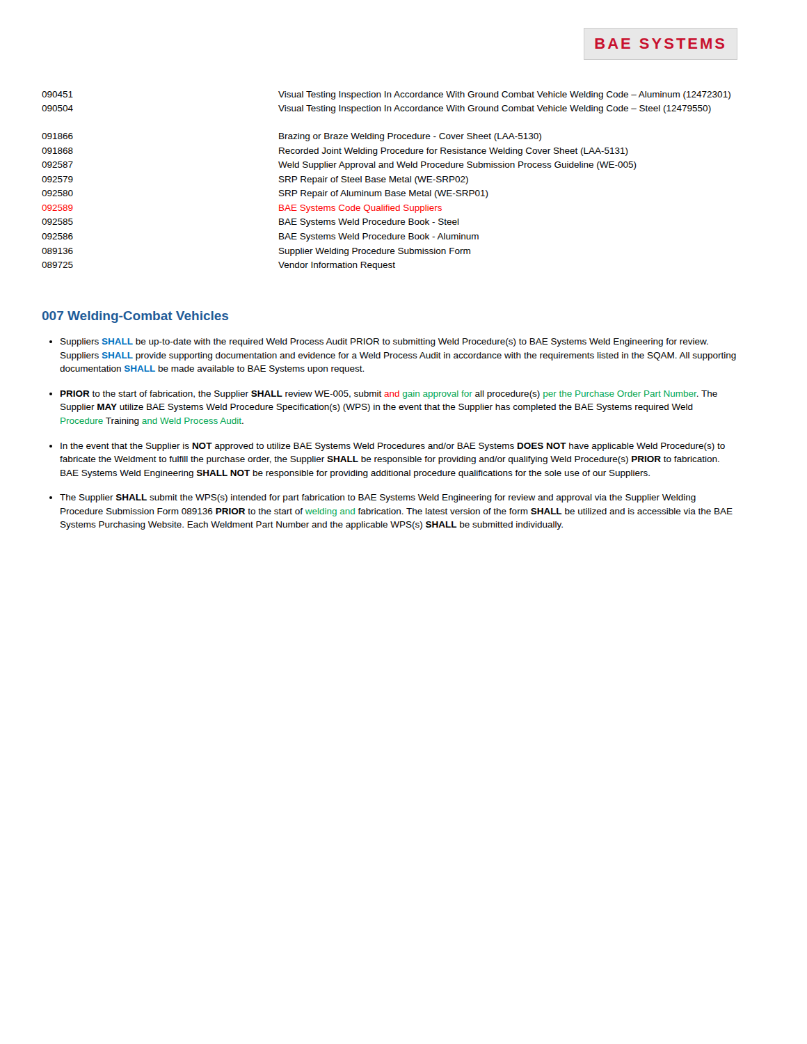BAE SYSTEMS
| 090451 | Visual Testing Inspection In Accordance With Ground Combat Vehicle Welding Code – Aluminum (12472301) |
| 090504 | Visual Testing Inspection In Accordance With Ground Combat Vehicle Welding Code – Steel (12479550) |
| 091866 | Brazing or Braze Welding Procedure - Cover Sheet (LAA-5130) |
| 091868 | Recorded Joint Welding Procedure for Resistance Welding Cover Sheet (LAA-5131) |
| 092587 | Weld Supplier Approval and Weld Procedure Submission Process Guideline (WE-005) |
| 092579 | SRP Repair of Steel Base Metal (WE-SRP02) |
| 092580 | SRP Repair of Aluminum Base Metal (WE-SRP01) |
| 092589 | BAE Systems Code Qualified Suppliers |
| 092585 | BAE Systems Weld Procedure Book - Steel |
| 092586 | BAE Systems Weld Procedure Book - Aluminum |
| 089136 | Supplier Welding Procedure Submission Form |
| 089725 | Vendor Information Request |
007 Welding-Combat Vehicles
Suppliers SHALL be up-to-date with the required Weld Process Audit PRIOR to submitting Weld Procedure(s) to BAE Systems Weld Engineering for review. Suppliers SHALL provide supporting documentation and evidence for a Weld Process Audit in accordance with the requirements listed in the SQAM. All supporting documentation SHALL be made available to BAE Systems upon request.
PRIOR to the start of fabrication, the Supplier SHALL review WE-005, submit and gain approval for all procedure(s) per the Purchase Order Part Number. The Supplier MAY utilize BAE Systems Weld Procedure Specification(s) (WPS) in the event that the Supplier has completed the BAE Systems required Weld Procedure Training and Weld Process Audit.
In the event that the Supplier is NOT approved to utilize BAE Systems Weld Procedures and/or BAE Systems DOES NOT have applicable Weld Procedure(s) to fabricate the Weldment to fulfill the purchase order, the Supplier SHALL be responsible for providing and/or qualifying Weld Procedure(s) PRIOR to fabrication. BAE Systems Weld Engineering SHALL NOT be responsible for providing additional procedure qualifications for the sole use of our Suppliers.
The Supplier SHALL submit the WPS(s) intended for part fabrication to BAE Systems Weld Engineering for review and approval via the Supplier Welding Procedure Submission Form 089136 PRIOR to the start of welding and fabrication. The latest version of the form SHALL be utilized and is accessible via the BAE Systems Purchasing Website. Each Weldment Part Number and the applicable WPS(s) SHALL be submitted individually.